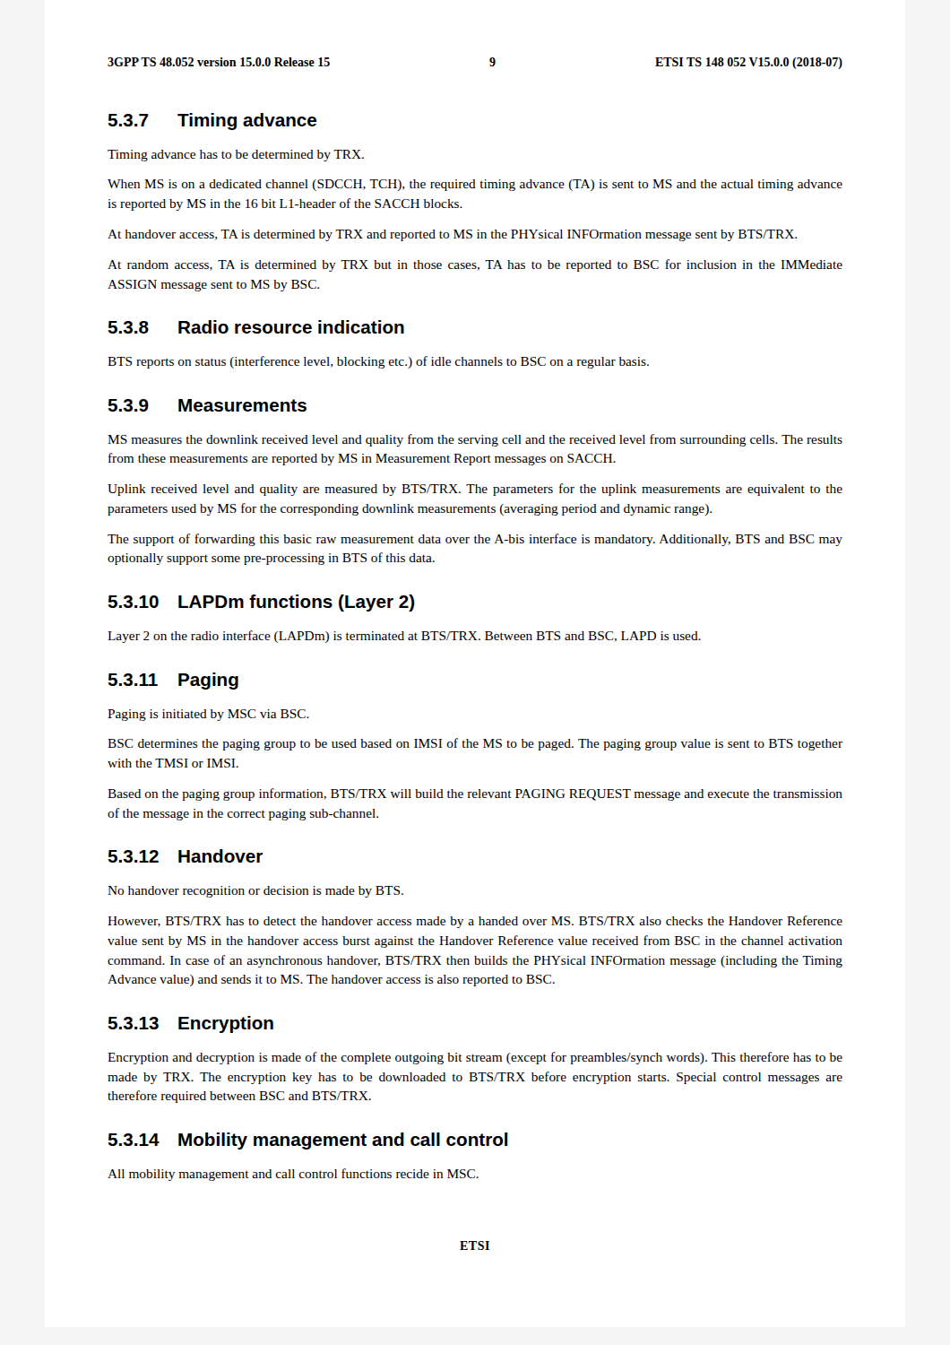3GPP TS 48.052 version 15.0.0 Release 15 9 ETSI TS 148 052 V15.0.0 (2018-07)
5.3.7 Timing advance
Timing advance has to be determined by TRX.
When MS is on a dedicated channel (SDCCH, TCH), the required timing advance (TA) is sent to MS and the actual timing advance is reported by MS in the 16 bit L1-header of the SACCH blocks.
At handover access, TA is determined by TRX and reported to MS in the PHYsical INFOrmation message sent by BTS/TRX.
At random access, TA is determined by TRX but in those cases, TA has to be reported to BSC for inclusion in the IMMediate ASSIGN message sent to MS by BSC.
5.3.8 Radio resource indication
BTS reports on status (interference level, blocking etc.) of idle channels to BSC on a regular basis.
5.3.9 Measurements
MS measures the downlink received level and quality from the serving cell and the received level from surrounding cells. The results from these measurements are reported by MS in Measurement Report messages on SACCH.
Uplink received level and quality are measured by BTS/TRX. The parameters for the uplink measurements are equivalent to the parameters used by MS for the corresponding downlink measurements (averaging period and dynamic range).
The support of forwarding this basic raw measurement data over the A-bis interface is mandatory. Additionally, BTS and BSC may optionally support some pre-processing in BTS of this data.
5.3.10 LAPDm functions (Layer 2)
Layer 2 on the radio interface (LAPDm) is terminated at BTS/TRX. Between BTS and BSC, LAPD is used.
5.3.11 Paging
Paging is initiated by MSC via BSC.
BSC determines the paging group to be used based on IMSI of the MS to be paged. The paging group value is sent to BTS together with the TMSI or IMSI.
Based on the paging group information, BTS/TRX will build the relevant PAGING REQUEST message and execute the transmission of the message in the correct paging sub-channel.
5.3.12 Handover
No handover recognition or decision is made by BTS.
However, BTS/TRX has to detect the handover access made by a handed over MS. BTS/TRX also checks the Handover Reference value sent by MS in the handover access burst against the Handover Reference value received from BSC in the channel activation command. In case of an asynchronous handover, BTS/TRX then builds the PHYsical INFOrmation message (including the Timing Advance value) and sends it to MS. The handover access is also reported to BSC.
5.3.13 Encryption
Encryption and decryption is made of the complete outgoing bit stream (except for preambles/synch words). This therefore has to be made by TRX. The encryption key has to be downloaded to BTS/TRX before encryption starts. Special control messages are therefore required between BSC and BTS/TRX.
5.3.14 Mobility management and call control
All mobility management and call control functions recide in MSC.
ETSI